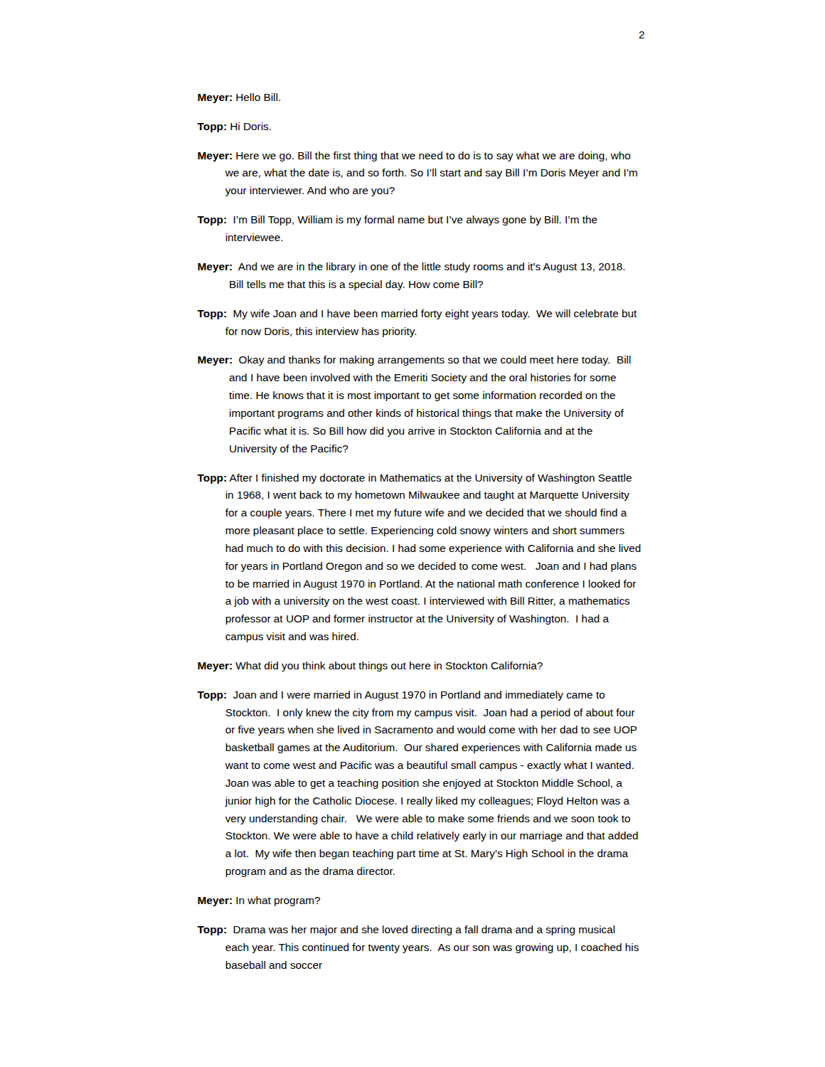2
Meyer: Hello Bill.
Topp: Hi Doris.
Meyer: Here we go. Bill the first thing that we need to do is to say what we are doing, who we are, what the date is, and so forth. So I’ll start and say Bill I’m Doris Meyer and I’m your interviewer. And who are you?
Topp: I’m Bill Topp, William is my formal name but I’ve always gone by Bill. I’m the interviewee.
Meyer: And we are in the library in one of the little study rooms and it's August 13, 2018. Bill tells me that this is a special day. How come Bill?
Topp: My wife Joan and I have been married forty eight years today. We will celebrate but for now Doris, this interview has priority.
Meyer: Okay and thanks for making arrangements so that we could meet here today. Bill and I have been involved with the Emeriti Society and the oral histories for some time. He knows that it is most important to get some information recorded on the important programs and other kinds of historical things that make the University of Pacific what it is. So Bill how did you arrive in Stockton California and at the University of the Pacific?
Topp: After I finished my doctorate in Mathematics at the University of Washington Seattle in 1968, I went back to my hometown Milwaukee and taught at Marquette University for a couple years. There I met my future wife and we decided that we should find a more pleasant place to settle. Experiencing cold snowy winters and short summers had much to do with this decision. I had some experience with California and she lived for years in Portland Oregon and so we decided to come west. Joan and I had plans to be married in August 1970 in Portland. At the national math conference I looked for a job with a university on the west coast. I interviewed with Bill Ritter, a mathematics professor at UOP and former instructor at the University of Washington. I had a campus visit and was hired.
Meyer: What did you think about things out here in Stockton California?
Topp: Joan and I were married in August 1970 in Portland and immediately came to Stockton. I only knew the city from my campus visit. Joan had a period of about four or five years when she lived in Sacramento and would come with her dad to see UOP basketball games at the Auditorium. Our shared experiences with California made us want to come west and Pacific was a beautiful small campus - exactly what I wanted. Joan was able to get a teaching position she enjoyed at Stockton Middle School, a junior high for the Catholic Diocese. I really liked my colleagues; Floyd Helton was a very understanding chair. We were able to make some friends and we soon took to Stockton. We were able to have a child relatively early in our marriage and that added a lot. My wife then began teaching part time at St. Mary’s High School in the drama program and as the drama director.
Meyer: In what program?
Topp: Drama was her major and she loved directing a fall drama and a spring musical each year. This continued for twenty years. As our son was growing up, I coached his baseball and soccer